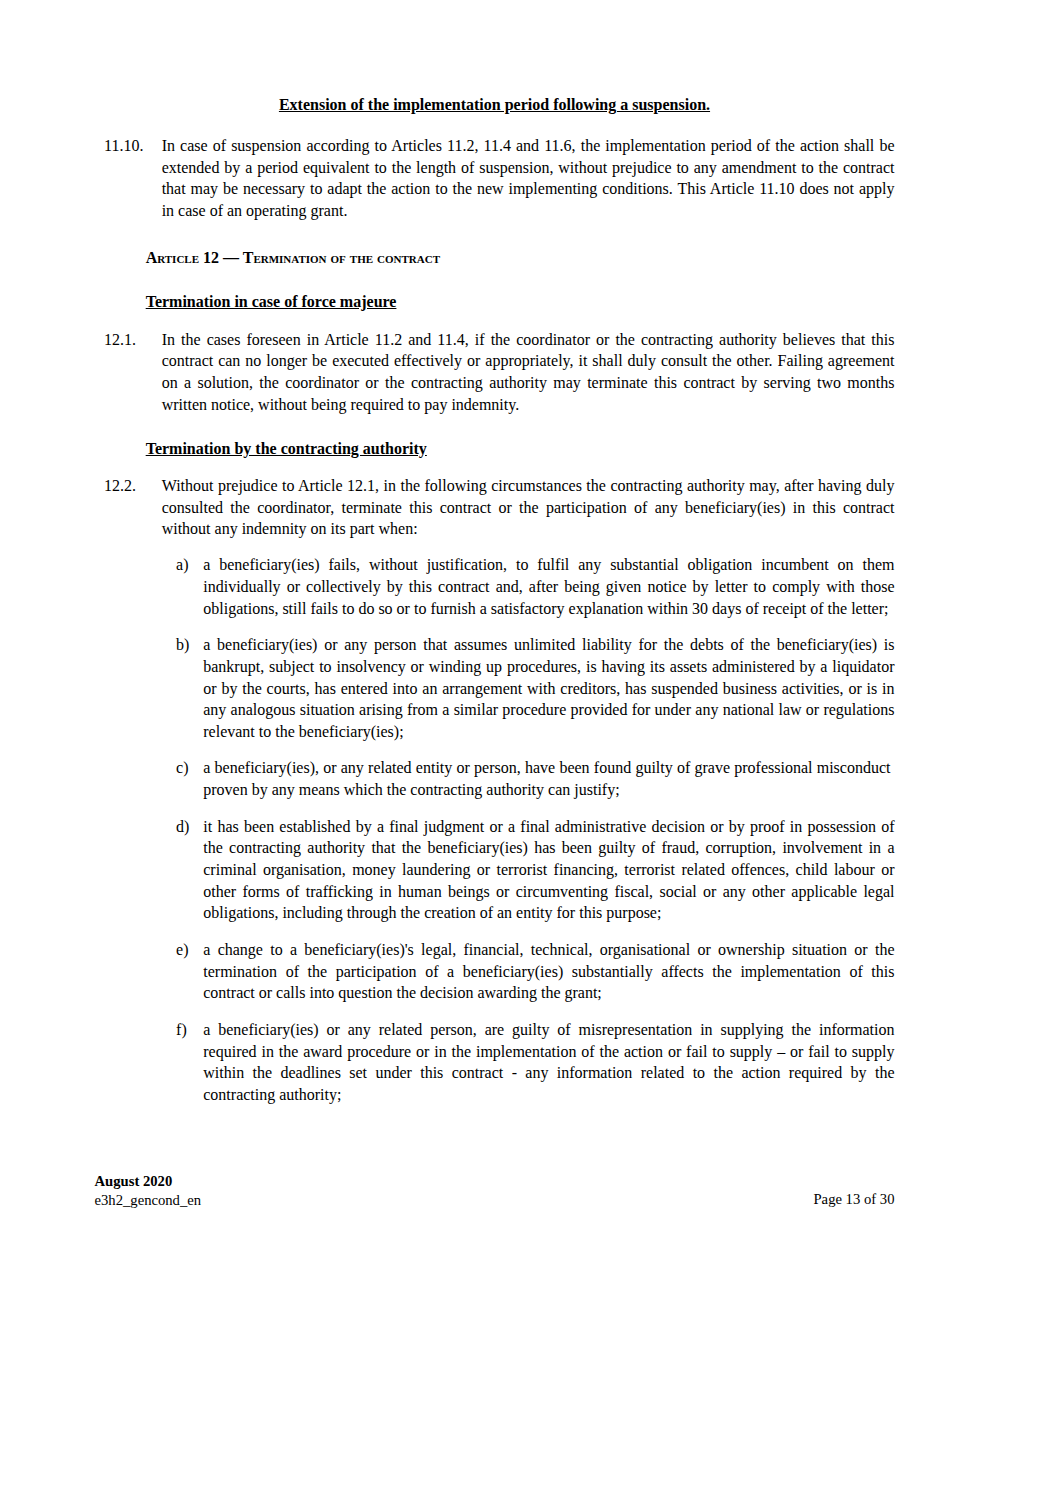Extension of the implementation period following a suspension.
11.10.
In case of suspension according to Articles 11.2, 11.4 and 11.6, the implementation period of the action shall be extended by a period equivalent to the length of suspension, without prejudice to any amendment to the contract that may be necessary to adapt the action to the new implementing conditions. This Article 11.10 does not apply in case of an operating grant.
Article 12 — Termination of the contract
Termination in case of force majeure
12.1.
In the cases foreseen in Article 11.2 and 11.4, if the coordinator or the contracting authority believes that this contract can no longer be executed effectively or appropriately, it shall duly consult the other. Failing agreement on a solution, the coordinator or the contracting authority may terminate this contract by serving two months written notice, without being required to pay indemnity.
Termination by the contracting authority
12.2.
Without prejudice to Article 12.1, in the following circumstances the contracting authority may, after having duly consulted the coordinator, terminate this contract or the participation of any beneficiary(ies) in this contract without any indemnity on its part when:
a) a beneficiary(ies) fails, without justification, to fulfil any substantial obligation incumbent on them individually or collectively by this contract and, after being given notice by letter to comply with those obligations, still fails to do so or to furnish a satisfactory explanation within 30 days of receipt of the letter;
b) a beneficiary(ies) or any person that assumes unlimited liability for the debts of the beneficiary(ies) is bankrupt, subject to insolvency or winding up procedures, is having its assets administered by a liquidator or by the courts, has entered into an arrangement with creditors, has suspended business activities, or is in any analogous situation arising from a similar procedure provided for under any national law or regulations relevant to the beneficiary(ies);
c) a beneficiary(ies), or any related entity or person, have been found guilty of grave professional misconduct proven by any means which the contracting authority can justify;
d) it has been established by a final judgment or a final administrative decision or by proof in possession of the contracting authority that the beneficiary(ies) has been guilty of fraud, corruption, involvement in a criminal organisation, money laundering or terrorist financing, terrorist related offences, child labour or other forms of trafficking in human beings or circumventing fiscal, social or any other applicable legal obligations, including through the creation of an entity for this purpose;
e) a change to a beneficiary(ies)'s legal, financial, technical, organisational or ownership situation or the termination of the participation of a beneficiary(ies) substantially affects the implementation of this contract or calls into question the decision awarding the grant;
f) a beneficiary(ies) or any related person, are guilty of misrepresentation in supplying the information required in the award procedure or in the implementation of the action or fail to supply – or fail to supply within the deadlines set under this contract - any information related to the action required by the contracting authority;
August 2020
e3h2_gencond_en
Page 13 of 30